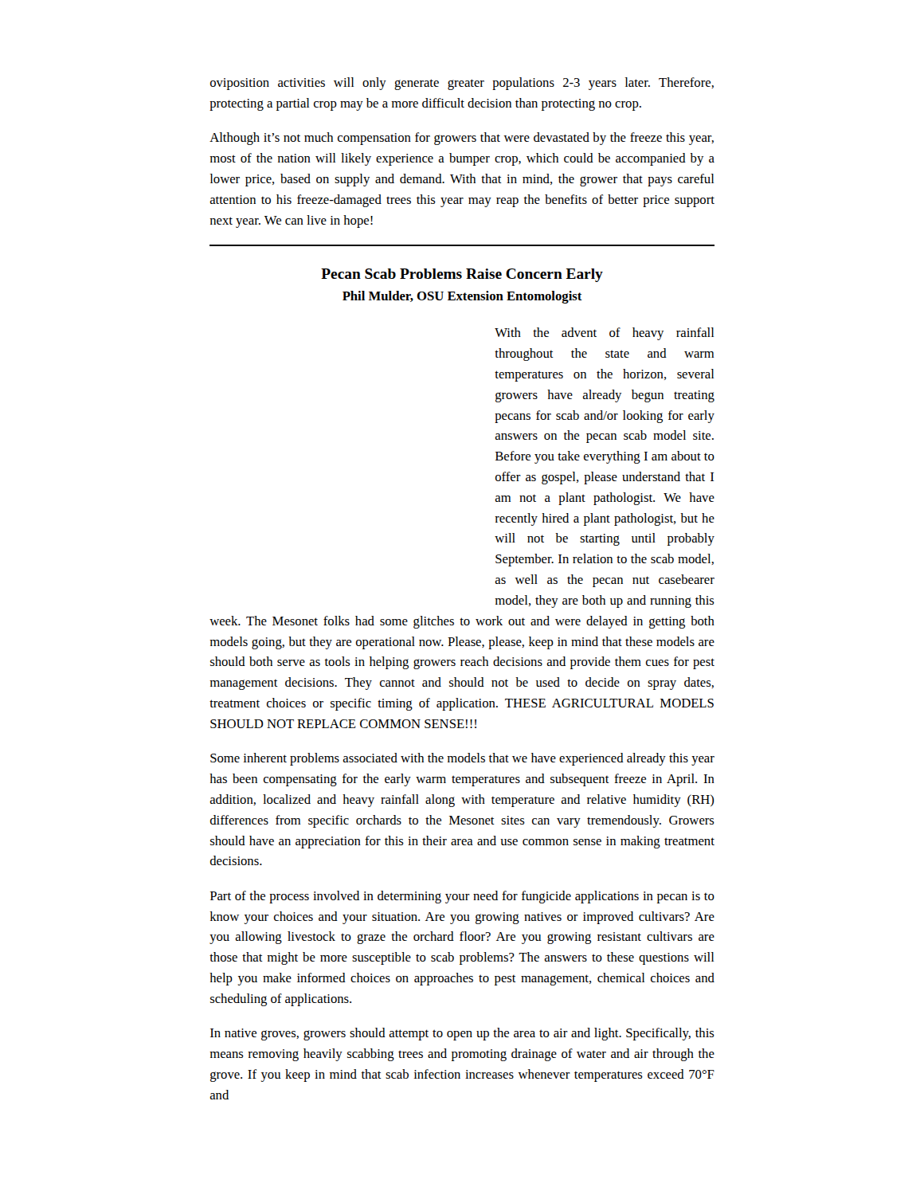oviposition activities will only generate greater populations 2-3 years later. Therefore, protecting a partial crop may be a more difficult decision than protecting no crop.
Although it’s not much compensation for growers that were devastated by the freeze this year, most of the nation will likely experience a bumper crop, which could be accompanied by a lower price, based on supply and demand. With that in mind, the grower that pays careful attention to his freeze-damaged trees this year may reap the benefits of better price support next year. We can live in hope!
Pecan Scab Problems Raise Concern Early
Phil Mulder, OSU Extension Entomologist
With the advent of heavy rainfall throughout the state and warm temperatures on the horizon, several growers have already begun treating pecans for scab and/or looking for early answers on the pecan scab model site. Before you take everything I am about to offer as gospel, please understand that I am not a plant pathologist. We have recently hired a plant pathologist, but he will not be starting until probably September. In relation to the scab model, as well as the pecan nut casebearer model, they are both up and running this week. The Mesonet folks had some glitches to work out and were delayed in getting both models going, but they are operational now. Please, please, keep in mind that these models are should both serve as tools in helping growers reach decisions and provide them cues for pest management decisions. They cannot and should not be used to decide on spray dates, treatment choices or specific timing of application. These agricultural models should not replace common sense!!!
Some inherent problems associated with the models that we have experienced already this year has been compensating for the early warm temperatures and subsequent freeze in April. In addition, localized and heavy rainfall along with temperature and relative humidity (RH) differences from specific orchards to the Mesonet sites can vary tremendously. Growers should have an appreciation for this in their area and use common sense in making treatment decisions.
Part of the process involved in determining your need for fungicide applications in pecan is to know your choices and your situation. Are you growing natives or improved cultivars? Are you allowing livestock to graze the orchard floor? Are you growing resistant cultivars are those that might be more susceptible to scab problems? The answers to these questions will help you make informed choices on approaches to pest management, chemical choices and scheduling of applications.
In native groves, growers should attempt to open up the area to air and light. Specifically, this means removing heavily scabbing trees and promoting drainage of water and air through the grove. If you keep in mind that scab infection increases whenever temperatures exceed 70°F and